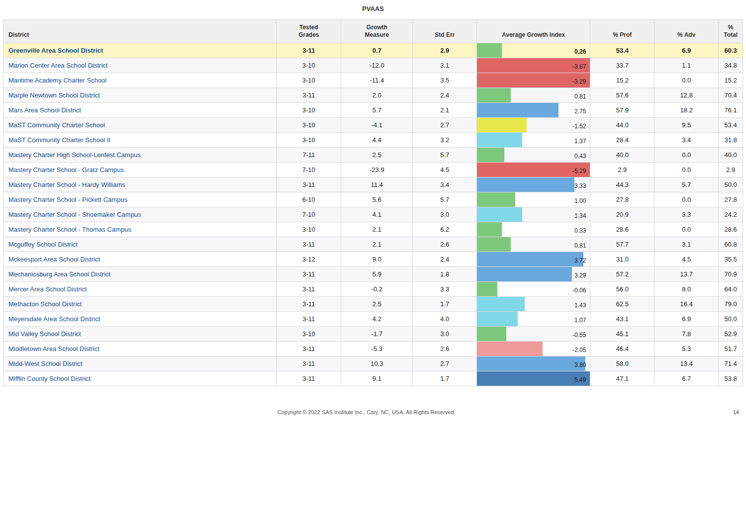PVAAS
| District | Tested Grades | Growth Measure | Std Err | Average Growth Index | % Prof | % Adv | % Total |
| --- | --- | --- | --- | --- | --- | --- | --- |
| Greenville Area School District | 3-11 | 0.7 | 2.9 | 0.26 | 53.4 | 6.9 | 60.3 |
| Marion Center Area School District | 3-10 | -12.0 | 3.1 | -3.87 | 33.7 | 1.1 | 34.8 |
| Maritime Academy Charter School | 3-10 | -11.4 | 3.5 | -3.29 | 15.2 | 0.0 | 15.2 |
| Marple Newtown School District | 3-11 | 2.0 | 2.4 | 0.81 | 57.6 | 12.8 | 70.4 |
| Mars Area School District | 3-10 | 5.7 | 2.1 | 2.75 | 57.9 | 18.2 | 76.1 |
| MaST Community Charter School | 3-10 | -4.1 | 2.7 | -1.52 | 44.0 | 9.5 | 53.4 |
| MaST Community Charter School II | 3-10 | 4.4 | 3.2 | 1.37 | 28.4 | 3.4 | 31.8 |
| Mastery Charter High School-Lenfest Campus | 7-11 | 2.5 | 5.7 | 0.43 | 40.0 | 0.0 | 40.0 |
| Mastery Charter School - Gratz Campus | 7-10 | -23.9 | 4.5 | -5.29 | 2.9 | 0.0 | 2.9 |
| Mastery Charter School - Hardy Williams | 3-11 | 11.4 | 3.4 | 3.33 | 44.3 | 5.7 | 50.0 |
| Mastery Charter School - Pickett Campus | 6-10 | 5.6 | 5.7 | 1.00 | 27.8 | 0.0 | 27.8 |
| Mastery Charter School - Shoemaker Campus | 7-10 | 4.1 | 3.0 | 1.34 | 20.9 | 3.3 | 24.2 |
| Mastery Charter School - Thomas Campus | 3-10 | 2.1 | 6.2 | 0.33 | 28.6 | 0.0 | 28.6 |
| Mcguffey School District | 3-11 | 2.1 | 2.6 | 0.81 | 57.7 | 3.1 | 60.8 |
| Mckeesport Area School District | 3-12 | 9.0 | 2.4 | 3.72 | 31.0 | 4.5 | 35.5 |
| Mechanicsburg Area School District | 3-11 | 5.9 | 1.8 | 3.29 | 57.2 | 13.7 | 70.9 |
| Mercer Area School District | 3-11 | -0.2 | 3.3 | -0.06 | 56.0 | 8.0 | 64.0 |
| Methacton School District | 3-11 | 2.5 | 1.7 | 1.43 | 62.5 | 16.4 | 79.0 |
| Meyersdale Area School District | 3-11 | 4.2 | 4.0 | 1.07 | 43.1 | 6.9 | 50.0 |
| Mid Valley School District | 3-10 | -1.7 | 3.0 | -0.55 | 45.1 | 7.8 | 52.9 |
| Middletown Area School District | 3-11 | -5.3 | 2.6 | -2.05 | 46.4 | 5.3 | 51.7 |
| Midd-West School District | 3-11 | 10.3 | 2.7 | 3.80 | 58.0 | 13.4 | 71.4 |
| Mifflin County School District | 3-11 | 9.1 | 1.7 | 5.49 | 47.1 | 6.7 | 53.8 |
Copyright © 2022 SAS Institute Inc., Cary, NC, USA. All Rights Reserved. 14